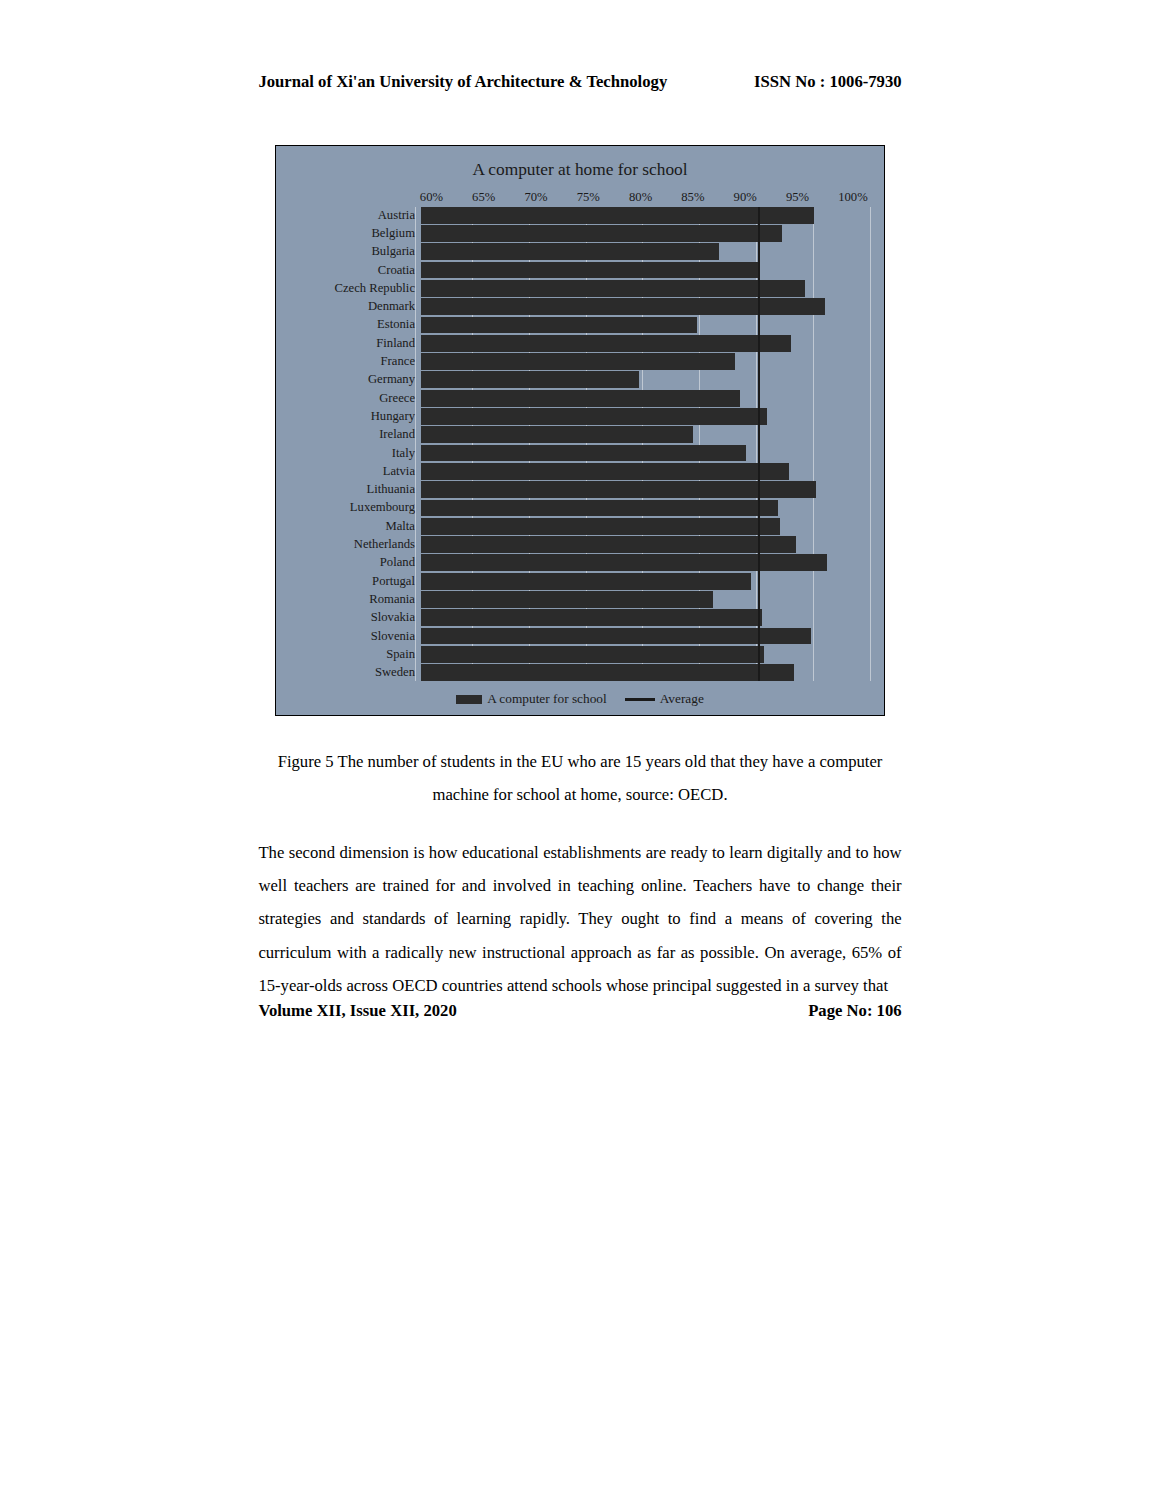Journal of Xi'an University of Architecture & Technology
ISSN No : 1006-7930
A computer at home for school
60% 65% 70% 75% 80% 85% 90% 95% 100%
Austria
Belgium
Bulgaria
Croatia
Czech Republic
Denmark
Estonia
Finland
France
Germany
Greece
Hungary
Ireland
Italy
Latvia
Lithuania
Luxembourg
Malta
Netherlands
Poland
Portugal
Romania
Slovakia
Slovenia
Spain
Sweden
A computer for school Average
Figure 5 The number of students in the EU who are 15 years old that they have a computer machine for school at home, source: OECD.
The second dimension is how educational establishments are ready to learn digitally and to how well teachers are trained for and involved in teaching online. Teachers have to change their strategies and standards of learning rapidly. They ought to find a means of covering the curriculum with a radically new instructional approach as far as possible. On average, 65% of 15-year-olds across OECD countries attend schools whose principal suggested in a survey that
Volume XII, Issue XII, 2020
Page No: 106